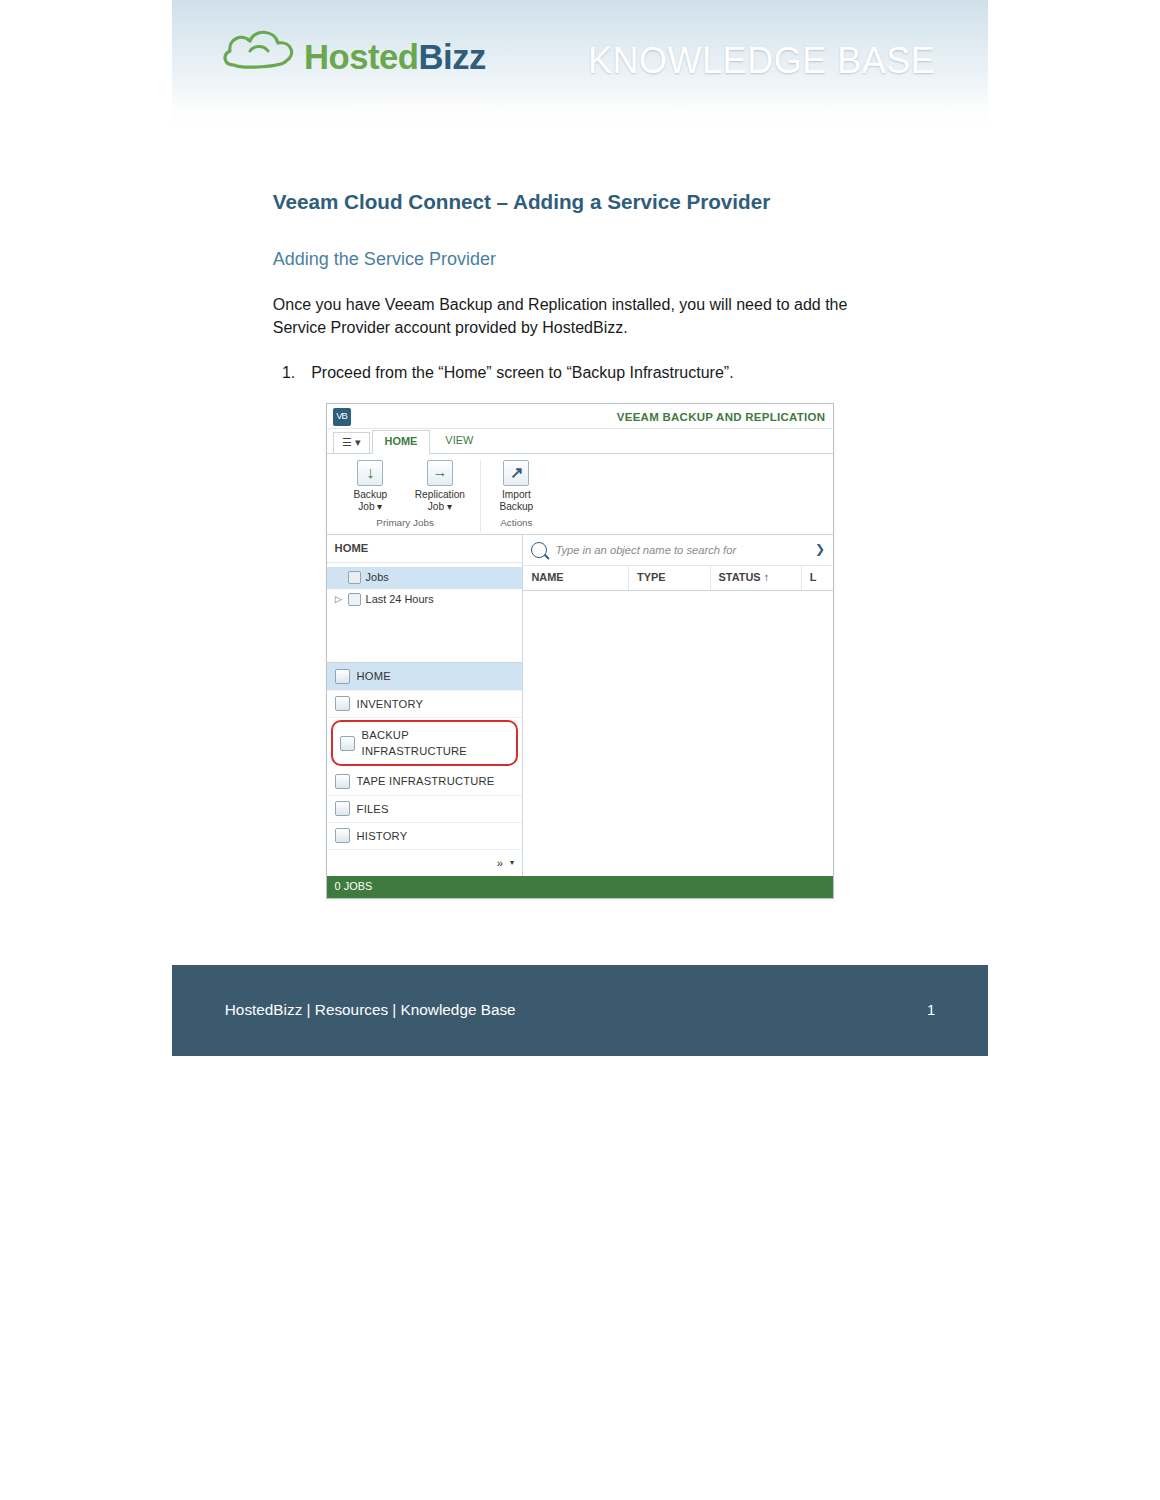Hosted Bizz
KNOWLEDGE BASE
Veeam Cloud Connect – Adding a Service Provider
Adding the Service Provider
Once you have Veeam Backup and Replication installed, you will need to add the Service Provider account provided by HostedBizz.
Proceed from the “Home” screen to “Backup Infrastructure”.
VB
VEEAM BACKUP AND REPLICATION
☰ ▾
HOME
VIEW
Backup
Job ▾
Replication
Job ▾
Primary Jobs
Import
Backup
Actions
HOME
Jobs
▷ Last 24 Hours
HOME
INVENTORY
BACKUP INFRASTRUCTURE
TAPE INFRASTRUCTURE
FILES
HISTORY
»▾
❯
NAME
TYPE
STATUS ↑
L
0 JOBS
HostedBizz | Resources | Knowledge Base
1